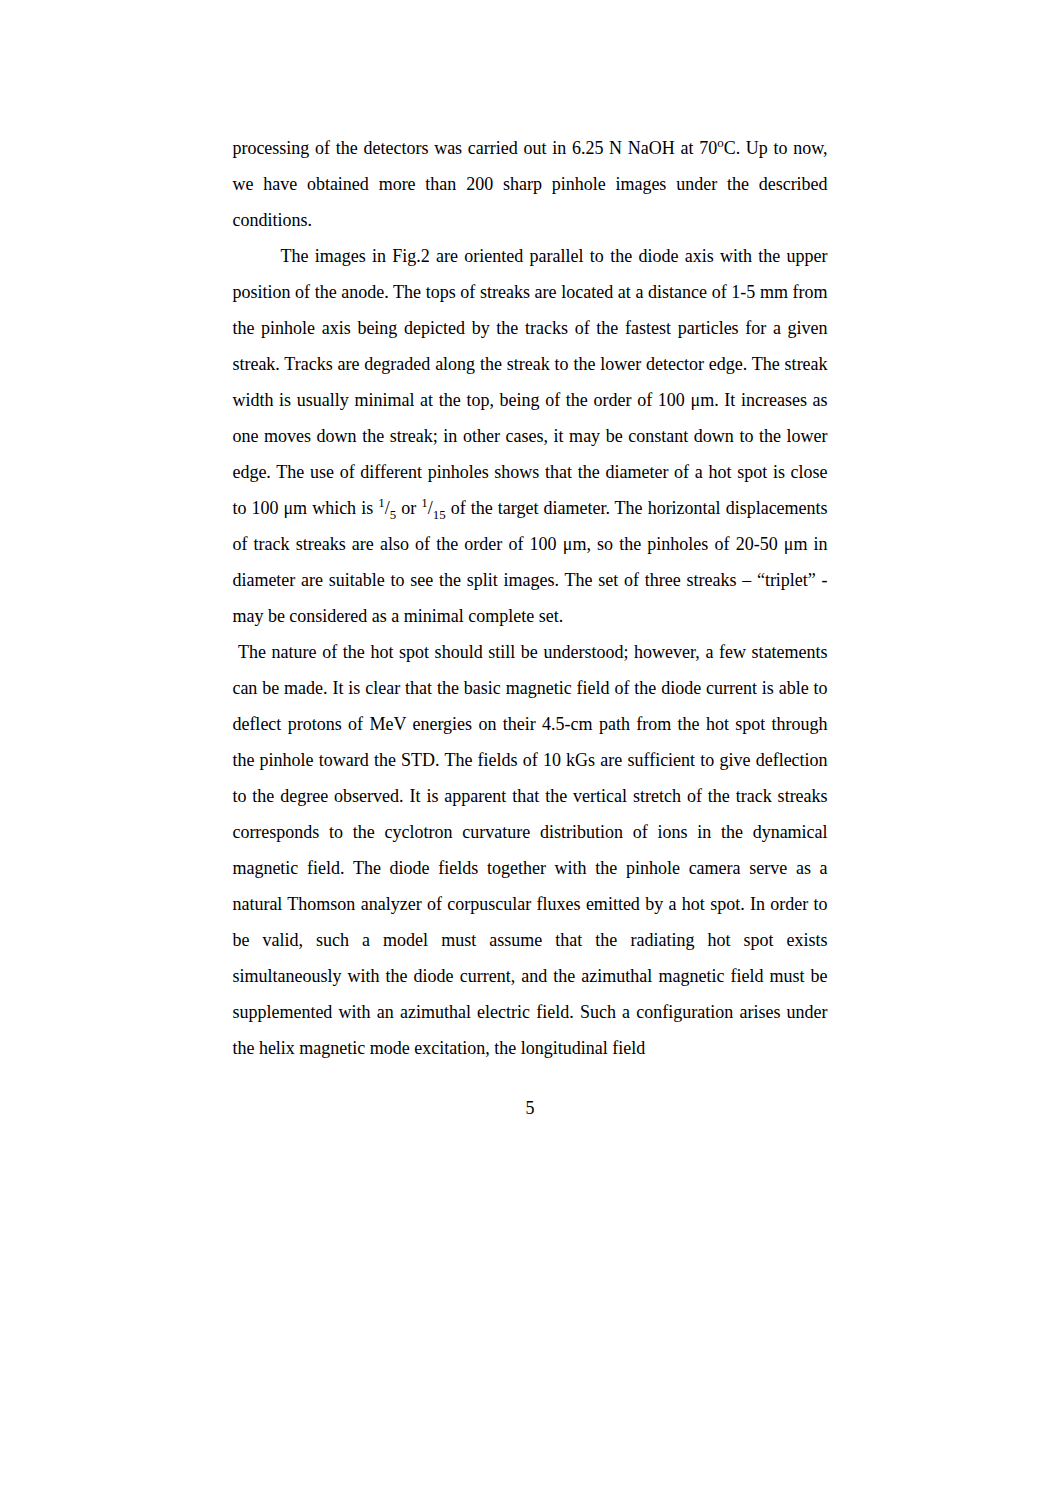processing of the detectors was carried out in 6.25 N NaOH at 70oC. Up to now, we have obtained more than 200 sharp pinhole images under the described conditions.
The images in Fig.2 are oriented parallel to the diode axis with the upper position of the anode. The tops of streaks are located at a distance of 1-5 mm from the pinhole axis being depicted by the tracks of the fastest particles for a given streak. Tracks are degraded along the streak to the lower detector edge. The streak width is usually minimal at the top, being of the order of 100 μm. It increases as one moves down the streak; in other cases, it may be constant down to the lower edge. The use of different pinholes shows that the diameter of a hot spot is close to 100 μm which is 1/5 or 1/15 of the target diameter. The horizontal displacements of track streaks are also of the order of 100 μm, so the pinholes of 20-50 μm in diameter are suitable to see the split images. The set of three streaks – “triplet” - may be considered as a minimal complete set.
The nature of the hot spot should still be understood; however, a few statements can be made. It is clear that the basic magnetic field of the diode current is able to deflect protons of MeV energies on their 4.5-cm path from the hot spot through the pinhole toward the STD. The fields of 10 kGs are sufficient to give deflection to the degree observed. It is apparent that the vertical stretch of the track streaks corresponds to the cyclotron curvature distribution of ions in the dynamical magnetic field. The diode fields together with the pinhole camera serve as a natural Thomson analyzer of corpuscular fluxes emitted by a hot spot. In order to be valid, such a model must assume that the radiating hot spot exists simultaneously with the diode current, and the azimuthal magnetic field must be supplemented with an azimuthal electric field. Such a configuration arises under the helix magnetic mode excitation, the longitudinal field
5